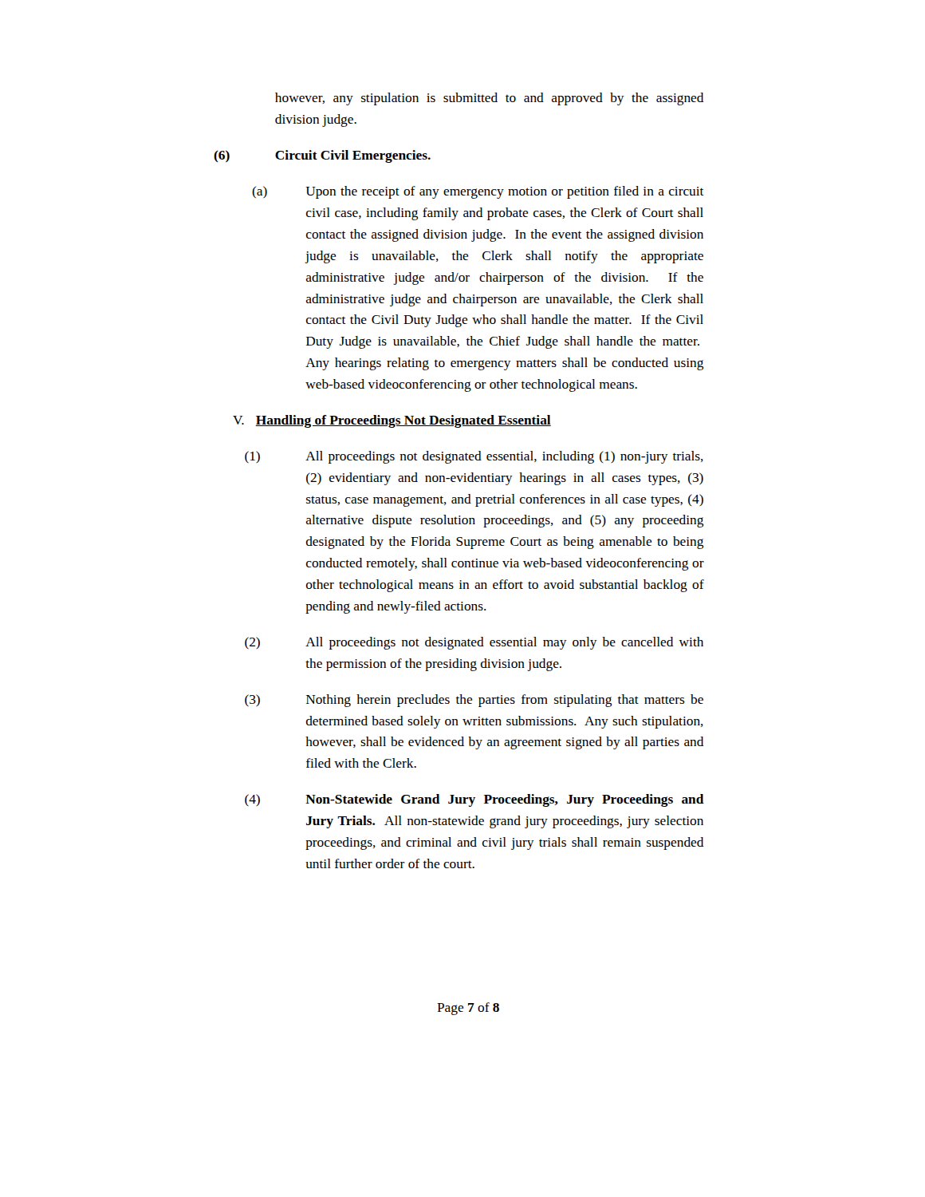however, any stipulation is submitted to and approved by the assigned division judge.
(6) Circuit Civil Emergencies.
(a) Upon the receipt of any emergency motion or petition filed in a circuit civil case, including family and probate cases, the Clerk of Court shall contact the assigned division judge. In the event the assigned division judge is unavailable, the Clerk shall notify the appropriate administrative judge and/or chairperson of the division. If the administrative judge and chairperson are unavailable, the Clerk shall contact the Civil Duty Judge who shall handle the matter. If the Civil Duty Judge is unavailable, the Chief Judge shall handle the matter. Any hearings relating to emergency matters shall be conducted using web-based videoconferencing or other technological means.
V. Handling of Proceedings Not Designated Essential
(1) All proceedings not designated essential, including (1) non-jury trials, (2) evidentiary and non-evidentiary hearings in all cases types, (3) status, case management, and pretrial conferences in all case types, (4) alternative dispute resolution proceedings, and (5) any proceeding designated by the Florida Supreme Court as being amenable to being conducted remotely, shall continue via web-based videoconferencing or other technological means in an effort to avoid substantial backlog of pending and newly-filed actions.
(2) All proceedings not designated essential may only be cancelled with the permission of the presiding division judge.
(3) Nothing herein precludes the parties from stipulating that matters be determined based solely on written submissions. Any such stipulation, however, shall be evidenced by an agreement signed by all parties and filed with the Clerk.
(4) Non-Statewide Grand Jury Proceedings, Jury Proceedings and Jury Trials. All non-statewide grand jury proceedings, jury selection proceedings, and criminal and civil jury trials shall remain suspended until further order of the court.
Page 7 of 8